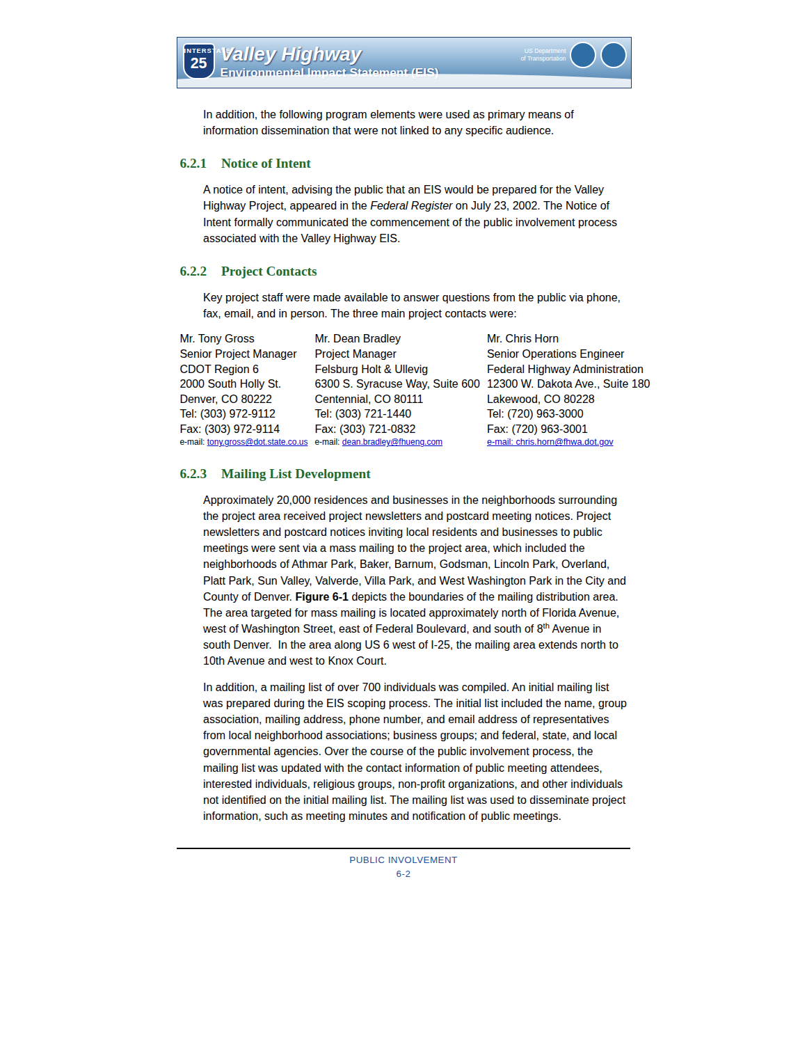INTERSTATE 25
Valley Highway
Environmental Impact Statement (EIS)
US Department
of Transportation
In addition, the following program elements were used as primary means of information dissemination that were not linked to any specific audience.
6.2.1 Notice of Intent
A notice of intent, advising the public that an EIS would be prepared for the Valley Highway Project, appeared in the Federal Register on July 23, 2002. The Notice of Intent formally communicated the commencement of the public involvement process associated with the Valley Highway EIS.
6.2.2 Project Contacts
Key project staff were made available to answer questions from the public via phone, fax, email, and in person. The three main project contacts were:
| Mr. Tony Gross | Mr. Dean Bradley | Mr. Chris Horn |
| Senior Project Manager | Project Manager | Senior Operations Engineer |
| CDOT Region 6 | Felsburg Holt & Ullevig | Federal Highway Administration |
| 2000 South Holly St. | 6300 S. Syracuse Way, Suite 600 | 12300 W. Dakota Ave., Suite 180 |
| Denver, CO 80222 | Centennial, CO 80111 | Lakewood, CO 80228 |
| Tel: (303) 972-9112 | Tel: (303) 721-1440 | Tel: (720) 963-3000 |
| Fax: (303) 972-9114 | Fax: (303) 721-0832 | Fax: (720) 963-3001 |
| e-mail: tony.gross@dot.state.co.us | e-mail: dean.bradley@fhueng.com | e-mail: chris.horn@fhwa.dot.gov |
6.2.3 Mailing List Development
Approximately 20,000 residences and businesses in the neighborhoods surrounding the project area received project newsletters and postcard meeting notices. Project newsletters and postcard notices inviting local residents and businesses to public meetings were sent via a mass mailing to the project area, which included the neighborhoods of Athmar Park, Baker, Barnum, Godsman, Lincoln Park, Overland, Platt Park, Sun Valley, Valverde, Villa Park, and West Washington Park in the City and County of Denver. Figure 6-1 depicts the boundaries of the mailing distribution area. The area targeted for mass mailing is located approximately north of Florida Avenue, west of Washington Street, east of Federal Boulevard, and south of 8th Avenue in south Denver. In the area along US 6 west of I-25, the mailing area extends north to 10th Avenue and west to Knox Court.
In addition, a mailing list of over 700 individuals was compiled. An initial mailing list was prepared during the EIS scoping process. The initial list included the name, group association, mailing address, phone number, and email address of representatives from local neighborhood associations; business groups; and federal, state, and local governmental agencies. Over the course of the public involvement process, the mailing list was updated with the contact information of public meeting attendees, interested individuals, religious groups, non-profit organizations, and other individuals not identified on the initial mailing list. The mailing list was used to disseminate project information, such as meeting minutes and notification of public meetings.
PUBLIC INVOLVEMENT
6-2